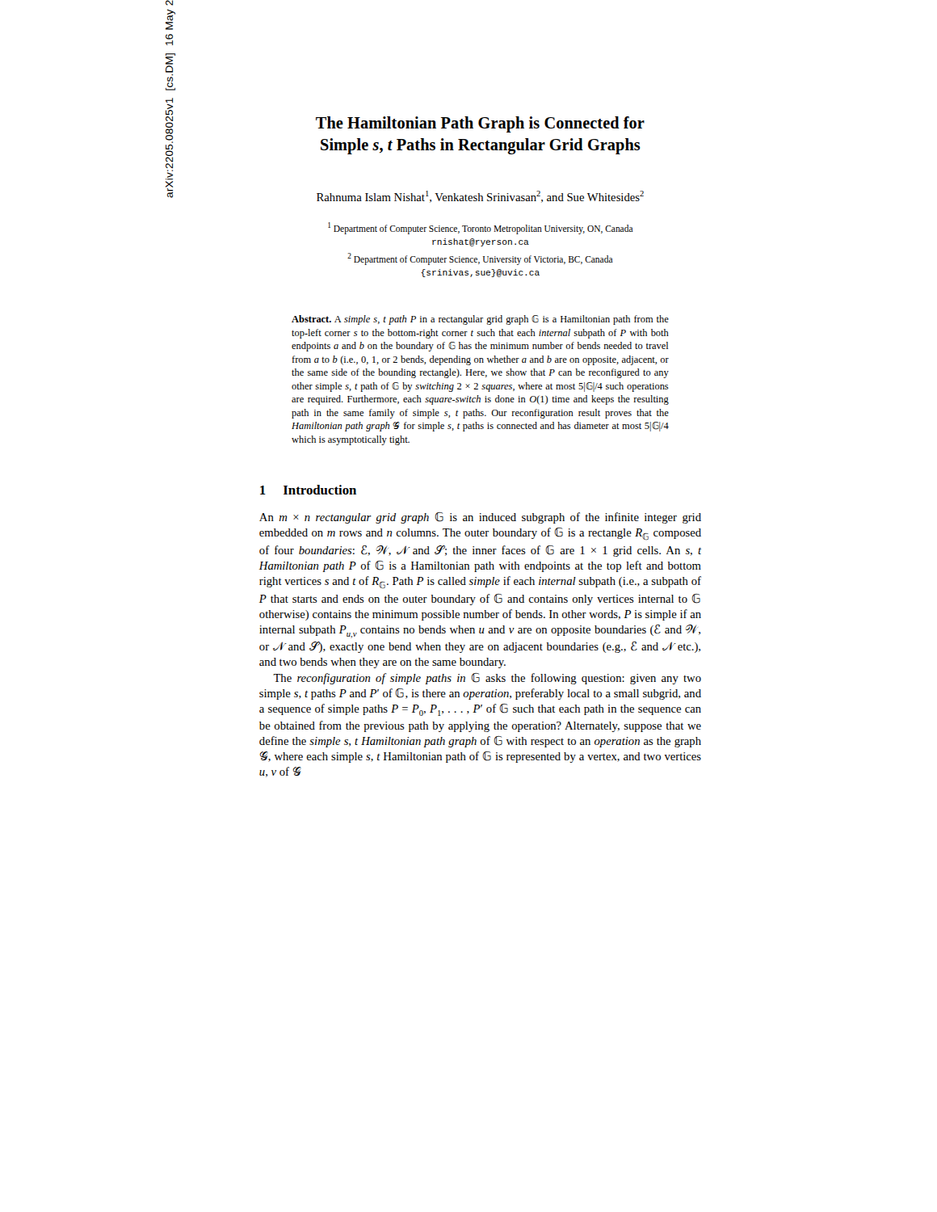arXiv:2205.08025v1 [cs.DM] 16 May 2022
The Hamiltonian Path Graph is Connected for
Simple s, t Paths in Rectangular Grid Graphs
Rahnuma Islam Nishat1, Venkatesh Srinivasan2, and Sue Whitesides2
1 Department of Computer Science, Toronto Metropolitan University, ON, Canada
rnishat@ryerson.ca
2 Department of Computer Science, University of Victoria, BC, Canada
{srinivas,sue}@uvic.ca
Abstract. A simple s, t path P in a rectangular grid graph 𝔾 is a Hamiltonian path from the top-left corner s to the bottom-right corner t such that each internal subpath of P with both endpoints a and b on the boundary of 𝔾 has the minimum number of bends needed to travel from a to b (i.e., 0, 1, or 2 bends, depending on whether a and b are on opposite, adjacent, or the same side of the bounding rectangle). Here, we show that P can be reconfigured to any other simple s, t path of 𝔾 by switching 2 × 2 squares, where at most 5|𝔾|/4 such operations are required. Furthermore, each square-switch is done in O(1) time and keeps the resulting path in the same family of simple s, t paths. Our reconfiguration result proves that the Hamiltonian path graph 𝒢 for simple s, t paths is connected and has diameter at most 5|𝔾|/4 which is asymptotically tight.
1 Introduction
An m × n rectangular grid graph 𝔾 is an induced subgraph of the infinite integer grid embedded on m rows and n columns. The outer boundary of 𝔾 is a rectangle R𝔾 composed of four boundaries: ℰ, 𝒲, 𝒩 and 𝒮; the inner faces of 𝔾 are 1 × 1 grid cells. An s, t Hamiltonian path P of 𝔾 is a Hamiltonian path with endpoints at the top left and bottom right vertices s and t of R𝔾. Path P is called simple if each internal subpath (i.e., a subpath of P that starts and ends on the outer boundary of 𝔾 and contains only vertices internal to 𝔾 otherwise) contains the minimum possible number of bends. In other words, P is simple if an internal subpath Pu,v contains no bends when u and v are on opposite boundaries (ℰ and 𝒲, or 𝒩 and 𝒮), exactly one bend when they are on adjacent boundaries (e.g., ℰ and 𝒩 etc.), and two bends when they are on the same boundary.
The reconfiguration of simple paths in 𝔾 asks the following question: given any two simple s, t paths P and P′ of 𝔾, is there an operation, preferably local to a small subgrid, and a sequence of simple paths P = P0, P1, . . . , P′ of 𝔾 such that each path in the sequence can be obtained from the previous path by applying the operation? Alternately, suppose that we define the simple s, t Hamiltonian path graph of 𝔾 with respect to an operation as the graph 𝒢, where each simple s, t Hamiltonian path of 𝔾 is represented by a vertex, and two vertices u, v of 𝒢